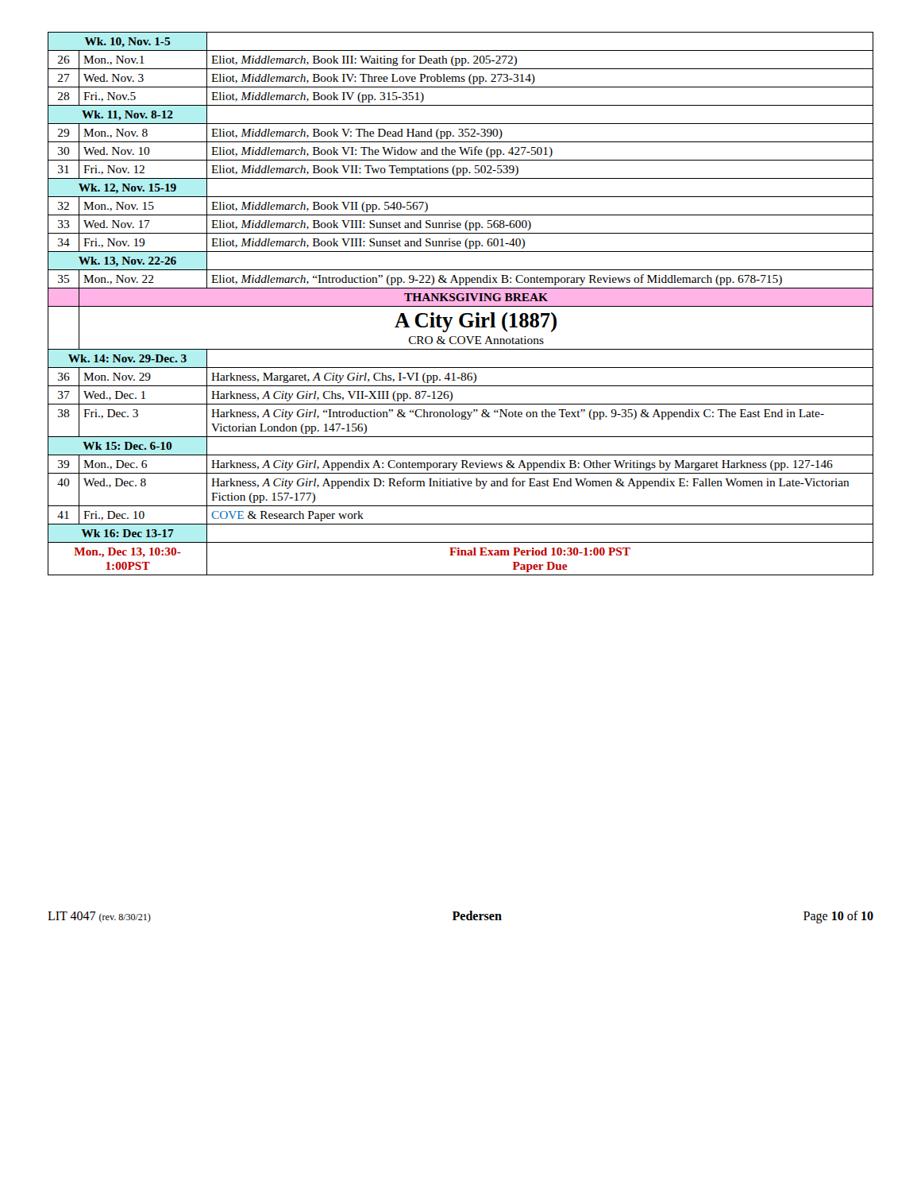| Wk. 10, Nov. 1-5 | |
| 26 | Mon., Nov.1 | Eliot, Middlemarch , Book III: Waiting for Death (pp. 205-272) |
| 27 | Wed. Nov. 3 | Eliot, Middlemarch , Book IV: Three Love Problems (pp. 273-314) |
| 28 | Fri., Nov.5 | Eliot, Middlemarch , Book IV (pp. 315-351) |
| Wk. 11, Nov. 8-12 | |
| 29 | Mon., Nov. 8 | Eliot, Middlemarch , Book V: The Dead Hand (pp. 352-390) |
| 30 | Wed. Nov. 10 | Eliot, Middlemarch , Book VI: The Widow and the Wife (pp. 427-501) |
| 31 | Fri., Nov. 12 | Eliot, Middlemarch , Book VII: Two Temptations (pp. 502-539) |
| Wk. 12, Nov. 15-19 | |
| 32 | Mon., Nov. 15 | Eliot, Middlemarch , Book VII (pp. 540-567) |
| 33 | Wed. Nov. 17 | Eliot, Middlemarch , Book VIII: Sunset and Sunrise (pp. 568-600) |
| 34 | Fri., Nov. 19 | Eliot, Middlemarch , Book VIII: Sunset and Sunrise (pp. 601-40) |
| Wk. 13, Nov. 22-26 | |
| 35 | Mon., Nov. 22 | Eliot, Middlemarch , “Introduction” (pp. 9-22) & Appendix B: Contemporary Reviews of Middlemarch (pp. 678-715) |
| | THANKSGIVING BREAK |
| | A City Girl (1887) CRO & COVE Annotations |
| Wk. 14: Nov. 29-Dec. 3 | |
| 36 | Mon. Nov. 29 | Harkness, Margaret, A City Girl , Chs, I-VI (pp. 41-86) |
| 37 | Wed., Dec. 1 | Harkness, A City Girl , Chs, VII-XIII (pp. 87-126) |
| 38 | Fri., Dec. 3 | Harkness, A City Girl , “Introduction” & “Chronology” & “Note on the Text” (pp. 9-35) & Appendix C: The East End in Late-Victorian London (pp. 147-156) |
| Wk 15: Dec. 6-10 | |
| 39 | Mon., Dec. 6 | Harkness, A City Girl , Appendix A: Contemporary Reviews & Appendix B: Other Writings by Margaret Harkness (pp. 127-146 |
| 40 | Wed., Dec. 8 | Harkness, A City Girl , Appendix D: Reform Initiative by and for East End Women & Appendix E: Fallen Women in Late-Victorian Fiction (pp. 157-177) |
| 41 | Fri., Dec. 10 | COVE & Research Paper work |
| Wk 16: Dec 13-17 | |
| Mon., Dec 13, 10:30-1:00PST | Final Exam Period 10:30-1:00 PST Paper Due |
LIT 4047 (rev. 8/30/21)
Pedersen
Page 10 of 10